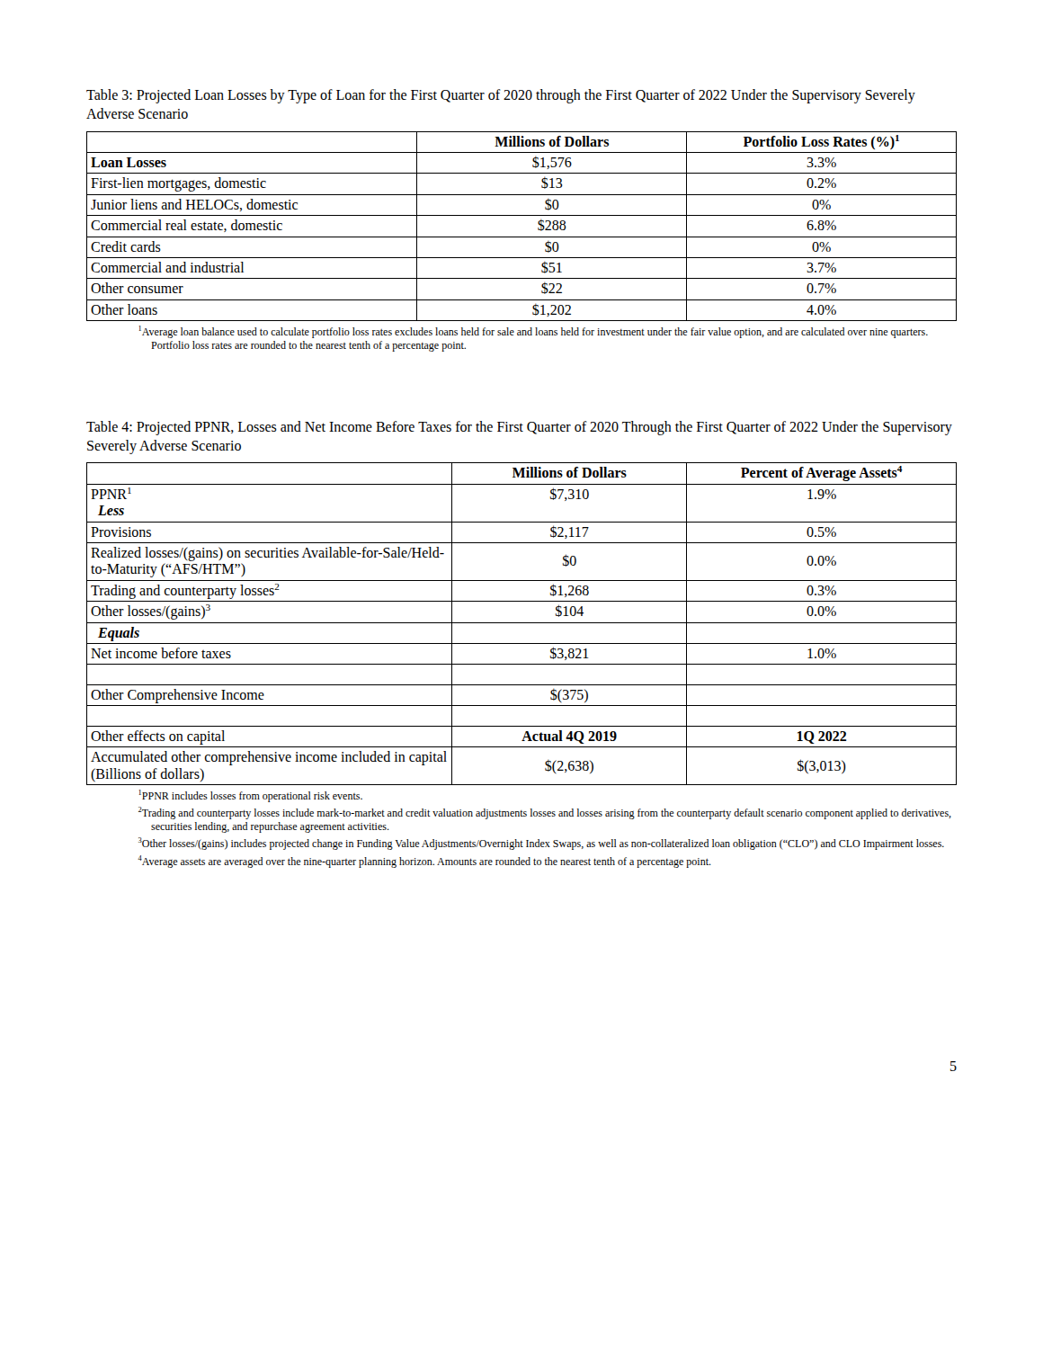Table 3: Projected Loan Losses by Type of Loan for the First Quarter of 2020 through the First Quarter of 2022 Under the Supervisory Severely Adverse Scenario
| | Millions of Dollars | Portfolio Loss Rates (%) 1 |
| --- | --- | --- |
| Loan Losses | $1,576 | 3.3% |
| First-lien mortgages, domestic | $13 | 0.2% |
| Junior liens and HELOCs, domestic | $0 | 0% |
| Commercial real estate, domestic | $288 | 6.8% |
| Credit cards | $0 | 0% |
| Commercial and industrial | $51 | 3.7% |
| Other consumer | $22 | 0.7% |
| Other loans | $1,202 | 4.0% |
1Average loan balance used to calculate portfolio loss rates excludes loans held for sale and loans held for investment under the fair value option, and are calculated over nine quarters. Portfolio loss rates are rounded to the nearest tenth of a percentage point.
Table 4: Projected PPNR, Losses and Net Income Before Taxes for the First Quarter of 2020 Through the First Quarter of 2022 Under the Supervisory Severely Adverse Scenario
| | Millions of Dollars | Percent of Average Assets 4 |
| --- | --- | --- |
| PPNR 1 Less | $7,310 | 1.9% |
| Provisions | $2,117 | 0.5% |
| Realized losses/(gains) on securities Available-for-Sale/Held-to-Maturity (“AFS/HTM”) | $0 | 0.0% |
| Trading and counterparty losses 2 | $1,268 | 0.3% |
| Other losses/(gains) 3 | $104 | 0.0% |
| Equals | | |
| Net income before taxes | $3,821 | 1.0% |
| Other Comprehensive Income | $(375) | |
| Other effects on capital | Actual 4Q 2019 | 1Q 2022 |
| Accumulated other comprehensive income included in capital (Billions of dollars) | $(2,638) | $(3,013) |
1PPNR includes losses from operational risk events.
2Trading and counterparty losses include mark-to-market and credit valuation adjustments losses and losses arising from the counterparty default scenario component applied to derivatives, securities lending, and repurchase agreement activities.
3Other losses/(gains) includes projected change in Funding Value Adjustments/Overnight Index Swaps, as well as non-collateralized loan obligation (“CLO”) and CLO Impairment losses.
4Average assets are averaged over the nine-quarter planning horizon. Amounts are rounded to the nearest tenth of a percentage point.
5